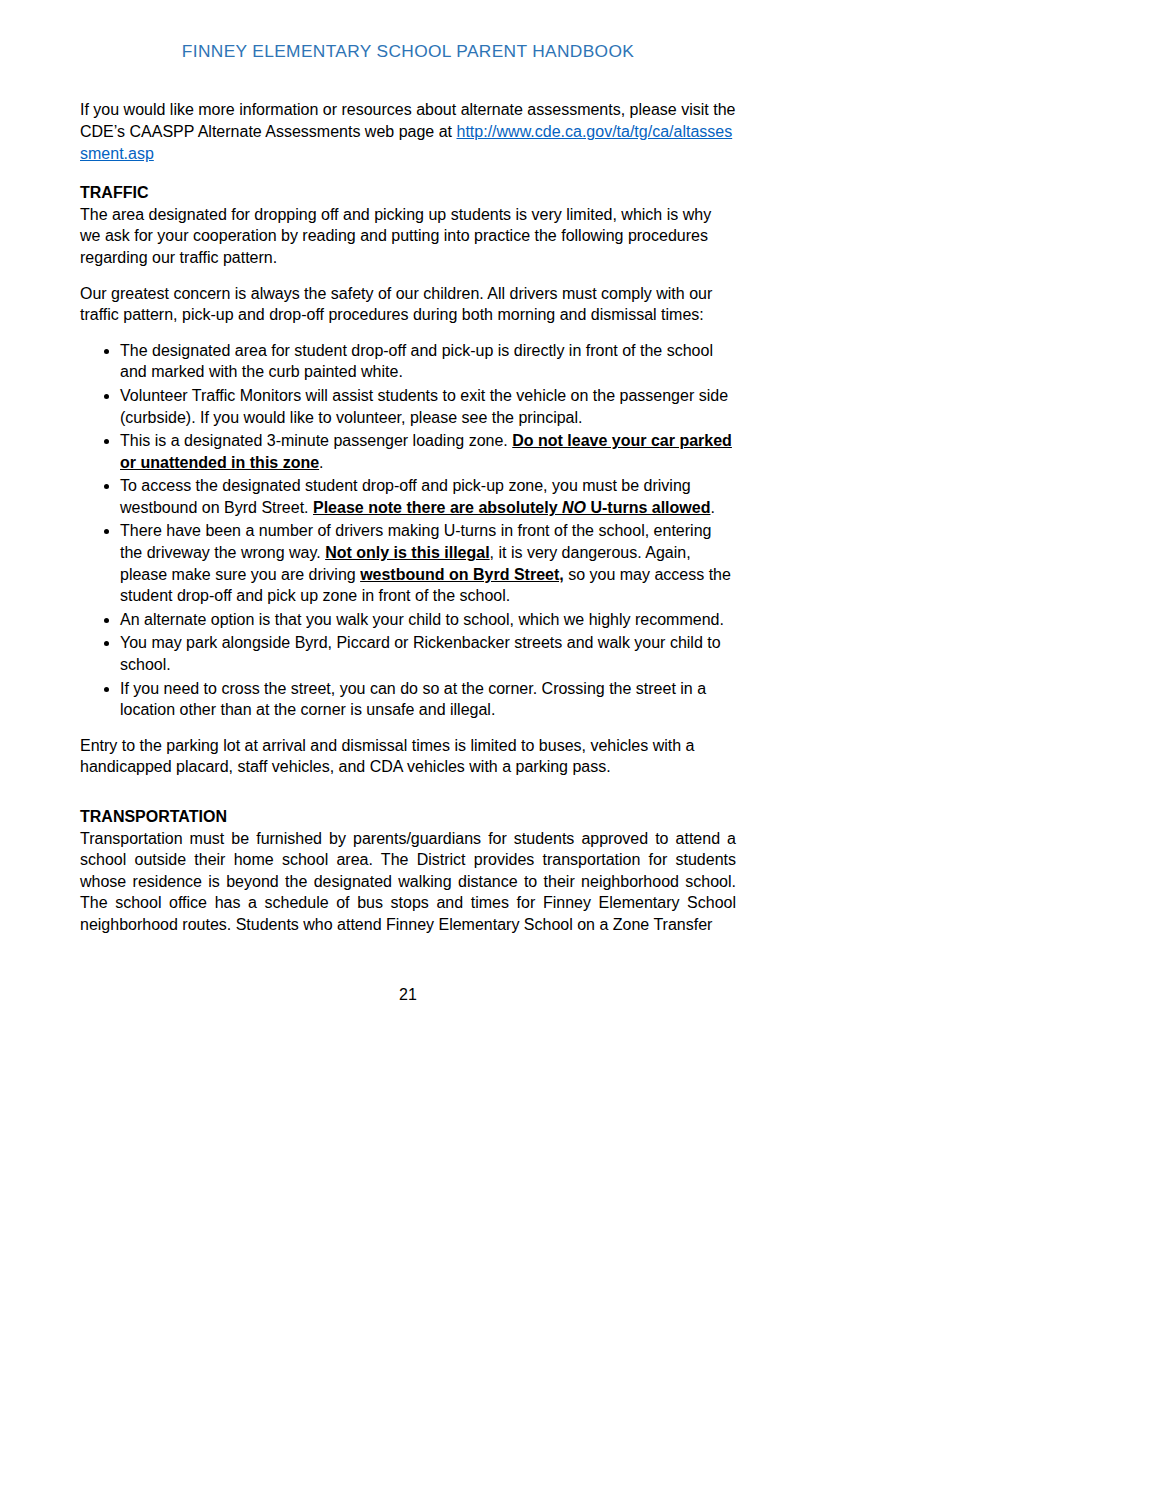FINNEY ELEMENTARY SCHOOL PARENT HANDBOOK
If you would like more information or resources about alternate assessments, please visit the CDE’s CAASPP Alternate Assessments web page at http://www.cde.ca.gov/ta/tg/ca/altassessment.asp
TRAFFIC
The area designated for dropping off and picking up students is very limited, which is why we ask for your cooperation by reading and putting into practice the following procedures regarding our traffic pattern.
Our greatest concern is always the safety of our children. All drivers must comply with our traffic pattern, pick-up and drop-off procedures during both morning and dismissal times:
The designated area for student drop-off and pick-up is directly in front of the school and marked with the curb painted white.
Volunteer Traffic Monitors will assist students to exit the vehicle on the passenger side (curbside). If you would like to volunteer, please see the principal.
This is a designated 3-minute passenger loading zone. Do not leave your car parked or unattended in this zone.
To access the designated student drop-off and pick-up zone, you must be driving westbound on Byrd Street. Please note there are absolutely NO U-turns allowed.
There have been a number of drivers making U-turns in front of the school, entering the driveway the wrong way. Not only is this illegal, it is very dangerous. Again, please make sure you are driving westbound on Byrd Street, so you may access the student drop-off and pick up zone in front of the school.
An alternate option is that you walk your child to school, which we highly recommend.
You may park alongside Byrd, Piccard or Rickenbacker streets and walk your child to school.
If you need to cross the street, you can do so at the corner. Crossing the street in a location other than at the corner is unsafe and illegal.
Entry to the parking lot at arrival and dismissal times is limited to buses, vehicles with a handicapped placard, staff vehicles, and CDA vehicles with a parking pass.
TRANSPORTATION
Transportation must be furnished by parents/guardians for students approved to attend a school outside their home school area. The District provides transportation for students whose residence is beyond the designated walking distance to their neighborhood school. The school office has a schedule of bus stops and times for Finney Elementary School neighborhood routes. Students who attend Finney Elementary School on a Zone Transfer
21